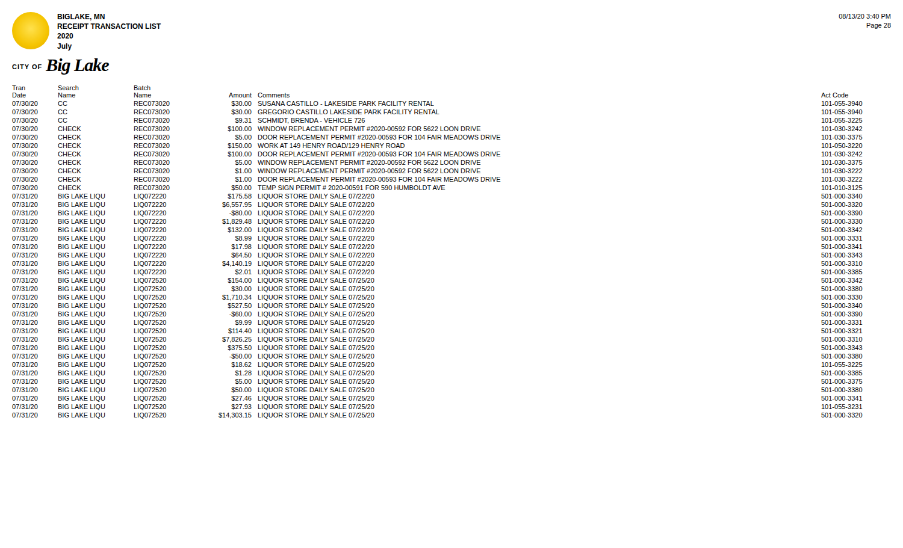BIGLAKE, MN
RECEIPT TRANSACTION LIST
2020
July
08/13/20 3:40 PM
Page 28
CITY OFBig Lake
| Tran Date | Search Name | Batch Name | Amount | Comments | Act Code |
| --- | --- | --- | --- | --- | --- |
| 07/30/20 | CC | REC073020 | $30.00 | SUSANA CASTILLO - LAKESIDE PARK FACILITY RENTAL | 101-055-3940 |
| 07/30/20 | CC | REC073020 | $30.00 | GREGORIO CASTILLO LAKESIDE PARK FACILITY RENTAL | 101-055-3940 |
| 07/30/20 | CC | REC073020 | $9.31 | SCHMIDT, BRENDA - VEHICLE 726 | 101-055-3225 |
| 07/30/20 | CHECK | REC073020 | $100.00 | WINDOW REPLACEMENT PERMIT #2020-00592 FOR 5622 LOON DRIVE | 101-030-3242 |
| 07/30/20 | CHECK | REC073020 | $5.00 | DOOR REPLACEMENT PERMIT #2020-00593 FOR 104 FAIR MEADOWS DRIVE | 101-030-3375 |
| 07/30/20 | CHECK | REC073020 | $150.00 | WORK AT 149 HENRY ROAD/129 HENRY ROAD | 101-050-3220 |
| 07/30/20 | CHECK | REC073020 | $100.00 | DOOR REPLACEMENT PERMIT #2020-00593 FOR 104 FAIR MEADOWS DRIVE | 101-030-3242 |
| 07/30/20 | CHECK | REC073020 | $5.00 | WINDOW REPLACEMENT PERMIT #2020-00592 FOR 5622 LOON DRIVE | 101-030-3375 |
| 07/30/20 | CHECK | REC073020 | $1.00 | WINDOW REPLACEMENT PERMIT #2020-00592 FOR 5622 LOON DRIVE | 101-030-3222 |
| 07/30/20 | CHECK | REC073020 | $1.00 | DOOR REPLACEMENT PERMIT #2020-00593 FOR 104 FAIR MEADOWS DRIVE | 101-030-3222 |
| 07/30/20 | CHECK | REC073020 | $50.00 | TEMP SIGN PERMIT # 2020-00591 FOR 590 HUMBOLDT AVE | 101-010-3125 |
| 07/31/20 | BIG LAKE LIQU | LIQ072220 | $175.58 | LIQUOR STORE DAILY SALE 07/22/20 | 501-000-3340 |
| 07/31/20 | BIG LAKE LIQU | LIQ072220 | $6,557.95 | LIQUOR STORE DAILY SALE 07/22/20 | 501-000-3320 |
| 07/31/20 | BIG LAKE LIQU | LIQ072220 | -$80.00 | LIQUOR STORE DAILY SALE 07/22/20 | 501-000-3390 |
| 07/31/20 | BIG LAKE LIQU | LIQ072220 | $1,829.48 | LIQUOR STORE DAILY SALE 07/22/20 | 501-000-3330 |
| 07/31/20 | BIG LAKE LIQU | LIQ072220 | $132.00 | LIQUOR STORE DAILY SALE 07/22/20 | 501-000-3342 |
| 07/31/20 | BIG LAKE LIQU | LIQ072220 | $8.99 | LIQUOR STORE DAILY SALE 07/22/20 | 501-000-3331 |
| 07/31/20 | BIG LAKE LIQU | LIQ072220 | $17.98 | LIQUOR STORE DAILY SALE 07/22/20 | 501-000-3341 |
| 07/31/20 | BIG LAKE LIQU | LIQ072220 | $64.50 | LIQUOR STORE DAILY SALE 07/22/20 | 501-000-3343 |
| 07/31/20 | BIG LAKE LIQU | LIQ072220 | $4,140.19 | LIQUOR STORE DAILY SALE 07/22/20 | 501-000-3310 |
| 07/31/20 | BIG LAKE LIQU | LIQ072220 | $2.01 | LIQUOR STORE DAILY SALE 07/22/20 | 501-000-3385 |
| 07/31/20 | BIG LAKE LIQU | LIQ072520 | $154.00 | LIQUOR STORE DAILY SALE 07/25/20 | 501-000-3342 |
| 07/31/20 | BIG LAKE LIQU | LIQ072520 | $30.00 | LIQUOR STORE DAILY SALE 07/25/20 | 501-000-3380 |
| 07/31/20 | BIG LAKE LIQU | LIQ072520 | $1,710.34 | LIQUOR STORE DAILY SALE 07/25/20 | 501-000-3330 |
| 07/31/20 | BIG LAKE LIQU | LIQ072520 | $527.50 | LIQUOR STORE DAILY SALE 07/25/20 | 501-000-3340 |
| 07/31/20 | BIG LAKE LIQU | LIQ072520 | -$60.00 | LIQUOR STORE DAILY SALE 07/25/20 | 501-000-3390 |
| 07/31/20 | BIG LAKE LIQU | LIQ072520 | $9.99 | LIQUOR STORE DAILY SALE 07/25/20 | 501-000-3331 |
| 07/31/20 | BIG LAKE LIQU | LIQ072520 | $114.40 | LIQUOR STORE DAILY SALE 07/25/20 | 501-000-3321 |
| 07/31/20 | BIG LAKE LIQU | LIQ072520 | $7,826.25 | LIQUOR STORE DAILY SALE 07/25/20 | 501-000-3310 |
| 07/31/20 | BIG LAKE LIQU | LIQ072520 | $375.50 | LIQUOR STORE DAILY SALE 07/25/20 | 501-000-3343 |
| 07/31/20 | BIG LAKE LIQU | LIQ072520 | -$50.00 | LIQUOR STORE DAILY SALE 07/25/20 | 501-000-3380 |
| 07/31/20 | BIG LAKE LIQU | LIQ072520 | $18.62 | LIQUOR STORE DAILY SALE 07/25/20 | 101-055-3225 |
| 07/31/20 | BIG LAKE LIQU | LIQ072520 | $1.28 | LIQUOR STORE DAILY SALE 07/25/20 | 501-000-3385 |
| 07/31/20 | BIG LAKE LIQU | LIQ072520 | $5.00 | LIQUOR STORE DAILY SALE 07/25/20 | 501-000-3375 |
| 07/31/20 | BIG LAKE LIQU | LIQ072520 | $50.00 | LIQUOR STORE DAILY SALE 07/25/20 | 501-000-3380 |
| 07/31/20 | BIG LAKE LIQU | LIQ072520 | $27.46 | LIQUOR STORE DAILY SALE 07/25/20 | 501-000-3341 |
| 07/31/20 | BIG LAKE LIQU | LIQ072520 | $27.93 | LIQUOR STORE DAILY SALE 07/25/20 | 101-055-3231 |
| 07/31/20 | BIG LAKE LIQU | LIQ072520 | $14,303.15 | LIQUOR STORE DAILY SALE 07/25/20 | 501-000-3320 |